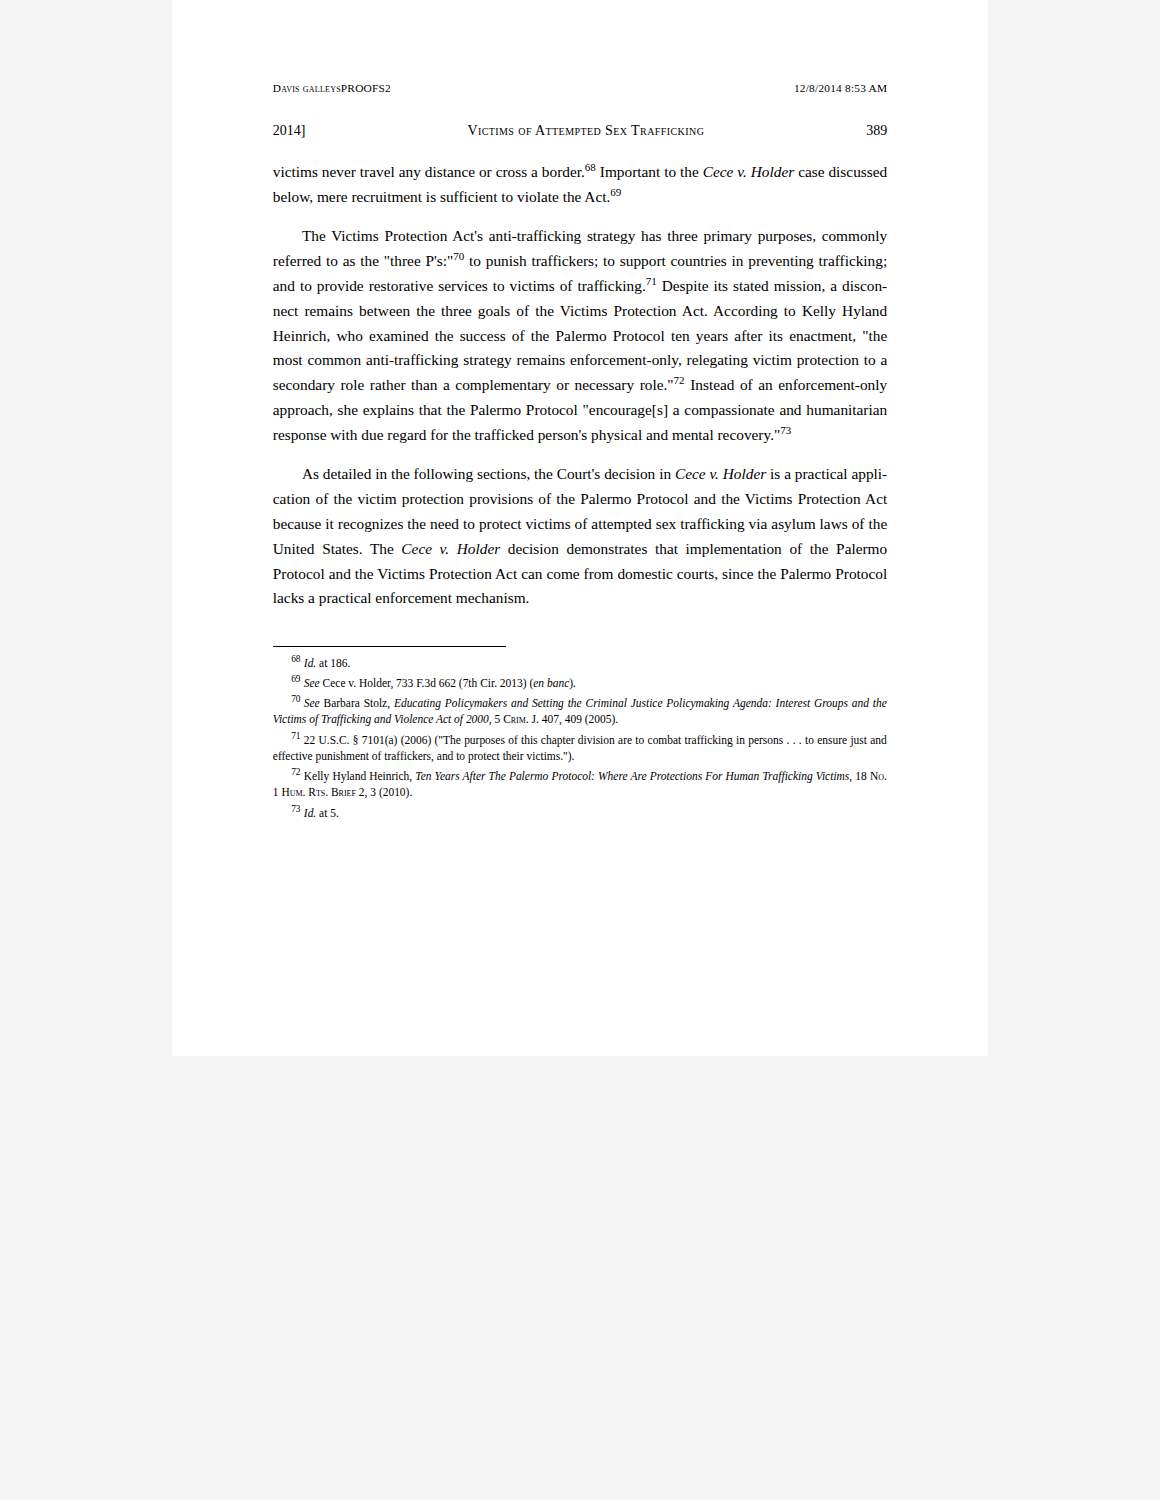Davis galleysPROOFS2 12/8/2014 8:53 AM
2014] Victims of Attempted Sex Trafficking 389
victims never travel any distance or cross a border.68 Important to the Cece v. Holder case discussed below, mere recruitment is sufficient to violate the Act.69
The Victims Protection Act's anti-trafficking strategy has three primary purposes, commonly referred to as the "three P's:"70 to punish traffickers; to support countries in preventing trafficking; and to provide restorative services to victims of trafficking.71 Despite its stated mission, a disconnect remains between the three goals of the Victims Protection Act. According to Kelly Hyland Heinrich, who examined the success of the Palermo Protocol ten years after its enactment, "the most common anti-trafficking strategy remains enforcement-only, relegating victim protection to a secondary role rather than a complementary or necessary role."72 Instead of an enforcement-only approach, she explains that the Palermo Protocol "encourage[s] a compassionate and humanitarian response with due regard for the trafficked person's physical and mental recovery."73
As detailed in the following sections, the Court's decision in Cece v. Holder is a practical application of the victim protection provisions of the Palermo Protocol and the Victims Protection Act because it recognizes the need to protect victims of attempted sex trafficking via asylum laws of the United States. The Cece v. Holder decision demonstrates that implementation of the Palermo Protocol and the Victims Protection Act can come from domestic courts, since the Palermo Protocol lacks a practical enforcement mechanism.
68 Id. at 186.
69 See Cece v. Holder, 733 F.3d 662 (7th Cir. 2013) (en banc).
70 See Barbara Stolz, Educating Policymakers and Setting the Criminal Justice Policymaking Agenda: Interest Groups and the Victims of Trafficking and Violence Act of 2000, 5 Crim. J. 407, 409 (2005).
7122 U.S.C. § 7101(a) (2006) ("The purposes of this chapter division are to combat trafficking in persons . . . to ensure just and effective punishment of traffickers, and to protect their victims.").
72 Kelly Hyland Heinrich, Ten Years After The Palermo Protocol: Where Are Protections For Human Trafficking Victims, 18 No. 1 Hum. Rts. Brief 2, 3 (2010).
73 Id. at 5.